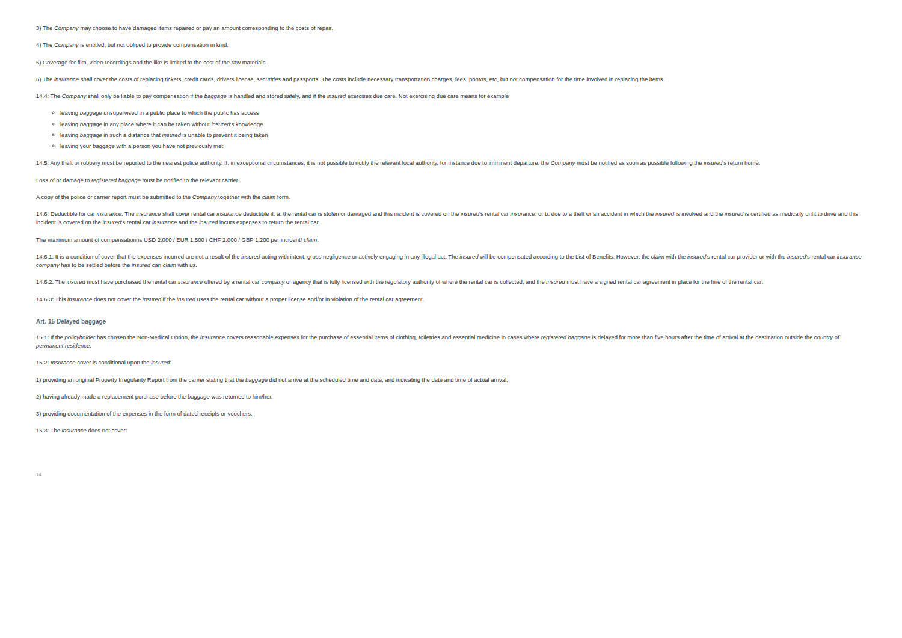3) The Company may choose to have damaged items repaired or pay an amount corresponding to the costs of repair.
4) The Company is entitled, but not obliged to provide compensation in kind.
5) Coverage for film, video recordings and the like is limited to the cost of the raw materials.
6) The insurance shall cover the costs of replacing tickets, credit cards, drivers license, securities and passports. The costs include necessary transportation charges, fees, photos, etc, but not compensation for the time involved in replacing the items.
14.4: The Company shall only be liable to pay compensation if the baggage is handled and stored safely, and if the insured exercises due care. Not exercising due care means for example
leaving baggage unsupervised in a public place to which the public has access
leaving baggage in any place where it can be taken without insured's knowledge
leaving baggage in such a distance that insured is unable to prevent it being taken
leaving your baggage with a person you have not previously met
14.5: Any theft or robbery must be reported to the nearest police authority. If, in exceptional circumstances, it is not possible to notify the relevant local authority, for instance due to imminent departure, the Company must be notified as soon as possible following the insured's return home.
Loss of or damage to registered baggage must be notified to the relevant carrier.
A copy of the police or carrier report must be submitted to the Company together with the claim form.
14.6: Deductible for car insurance. The insurance shall cover rental car insurance deductible if: a. the rental car is stolen or damaged and this incident is covered on the insured's rental car insurance; or b. due to a theft or an accident in which the insured is involved and the insured is certified as medically unfit to drive and this incident is covered on the insured's rental car insurance and the insured incurs expenses to return the rental car.
The maximum amount of compensation is USD 2,000 / EUR 1,500 / CHF 2,000 / GBP 1,200 per incident/ claim.
14.6.1: It is a condition of cover that the expenses incurred are not a result of the insured acting with intent, gross negligence or actively engaging in any illegal act. The insured will be compensated according to the List of Benefits. However, the claim with the insured's rental car provider or with the insured's rental car insurance company has to be settled before the insured can claim with us.
14.6.2: The insured must have purchased the rental car insurance offered by a rental car company or agency that is fully licensed with the regulatory authority of where the rental car is collected, and the insured must have a signed rental car agreement in place for the hire of the rental car.
14.6.3: This insurance does not cover the insured if the insured uses the rental car without a proper license and/or in violation of the rental car agreement.
Art. 15 Delayed baggage
15.1: If the policyholder has chosen the Non-Medical Option, the insurance covers reasonable expenses for the purchase of essential items of clothing, toiletries and essential medicine in cases where registered baggage is delayed for more than five hours after the time of arrival at the destination outside the country of permanent residence.
15.2: Insurance cover is conditional upon the insured:
1) providing an original Property Irregularity Report from the carrier stating that the baggage did not arrive at the scheduled time and date, and indicating the date and time of actual arrival,
2) having already made a replacement purchase before the baggage was returned to him/her,
3) providing documentation of the expenses in the form of dated receipts or vouchers.
15.3: The insurance does not cover:
14